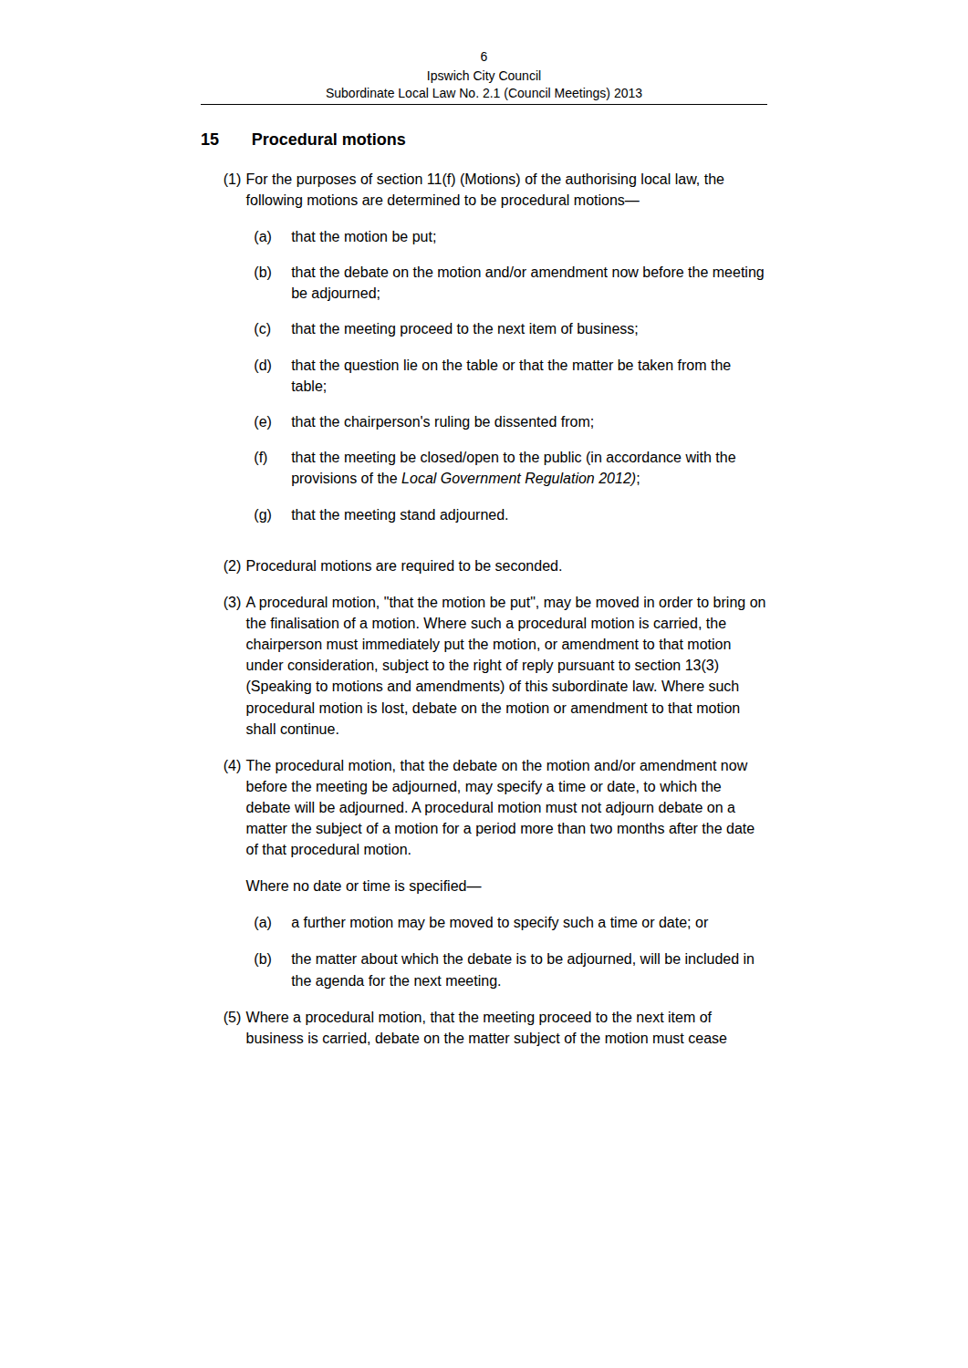6
Ipswich City Council
Subordinate Local Law No. 2.1 (Council Meetings) 2013
15 Procedural motions
(1)
For the purposes of section 11(f) (Motions) of the authorising local law, the following motions are determined to be procedural motions—
(a) that the motion be put;
(b) that the debate on the motion and/or amendment now before the meeting be adjourned;
(c) that the meeting proceed to the next item of business;
(d) that the question lie on the table or that the matter be taken from the table;
(e) that the chairperson's ruling be dissented from;
(f) that the meeting be closed/open to the public (in accordance with the provisions of the Local Government Regulation 2012);
(g) that the meeting stand adjourned.
(2)
Procedural motions are required to be seconded.
(3)
A procedural motion, "that the motion be put", may be moved in order to bring on the finalisation of a motion. Where such a procedural motion is carried, the chairperson must immediately put the motion, or amendment to that motion under consideration, subject to the right of reply pursuant to section 13(3) (Speaking to motions and amendments) of this subordinate law. Where such procedural motion is lost, debate on the motion or amendment to that motion shall continue.
(4)
The procedural motion, that the debate on the motion and/or amendment now before the meeting be adjourned, may specify a time or date, to which the debate will be adjourned. A procedural motion must not adjourn debate on a matter the subject of a motion for a period more than two months after the date of that procedural motion.
Where no date or time is specified—
(a) a further motion may be moved to specify such a time or date; or
(b) the matter about which the debate is to be adjourned, will be included in the agenda for the next meeting.
(5)
Where a procedural motion, that the meeting proceed to the next item of business is carried, debate on the matter subject of the motion must cease